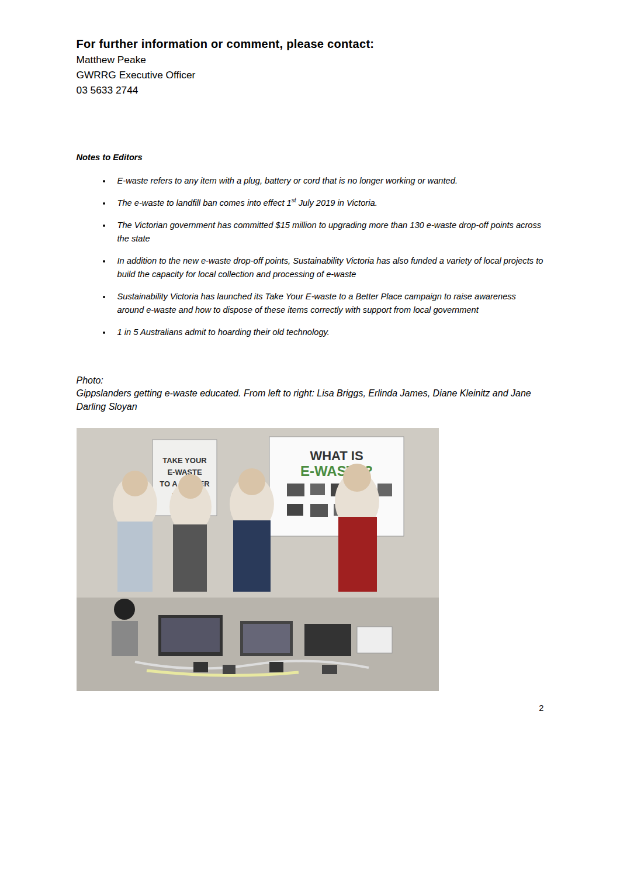For further information or comment, please contact:
Matthew Peake
GWRRG Executive Officer
03 5633 2744
Notes to Editors
E-waste refers to any item with a plug, battery or cord that is no longer working or wanted.
The e-waste to landfill ban comes into effect 1st July 2019 in Victoria.
The Victorian government has committed $15 million to upgrading more than 130 e-waste drop-off points across the state
In addition to the new e-waste drop-off points, Sustainability Victoria has also funded a variety of local projects to build the capacity for local collection and processing of e-waste
Sustainability Victoria has launched its Take Your E-waste to a Better Place campaign to raise awareness around e-waste and how to dispose of these items correctly with support from local government
1 in 5 Australians admit to hoarding their old technology.
Photo: Gippslanders getting e-waste educated. From left to right: Lisa Briggs, Erlinda James, Diane Kleinitz and Jane Darling Sloyan
2